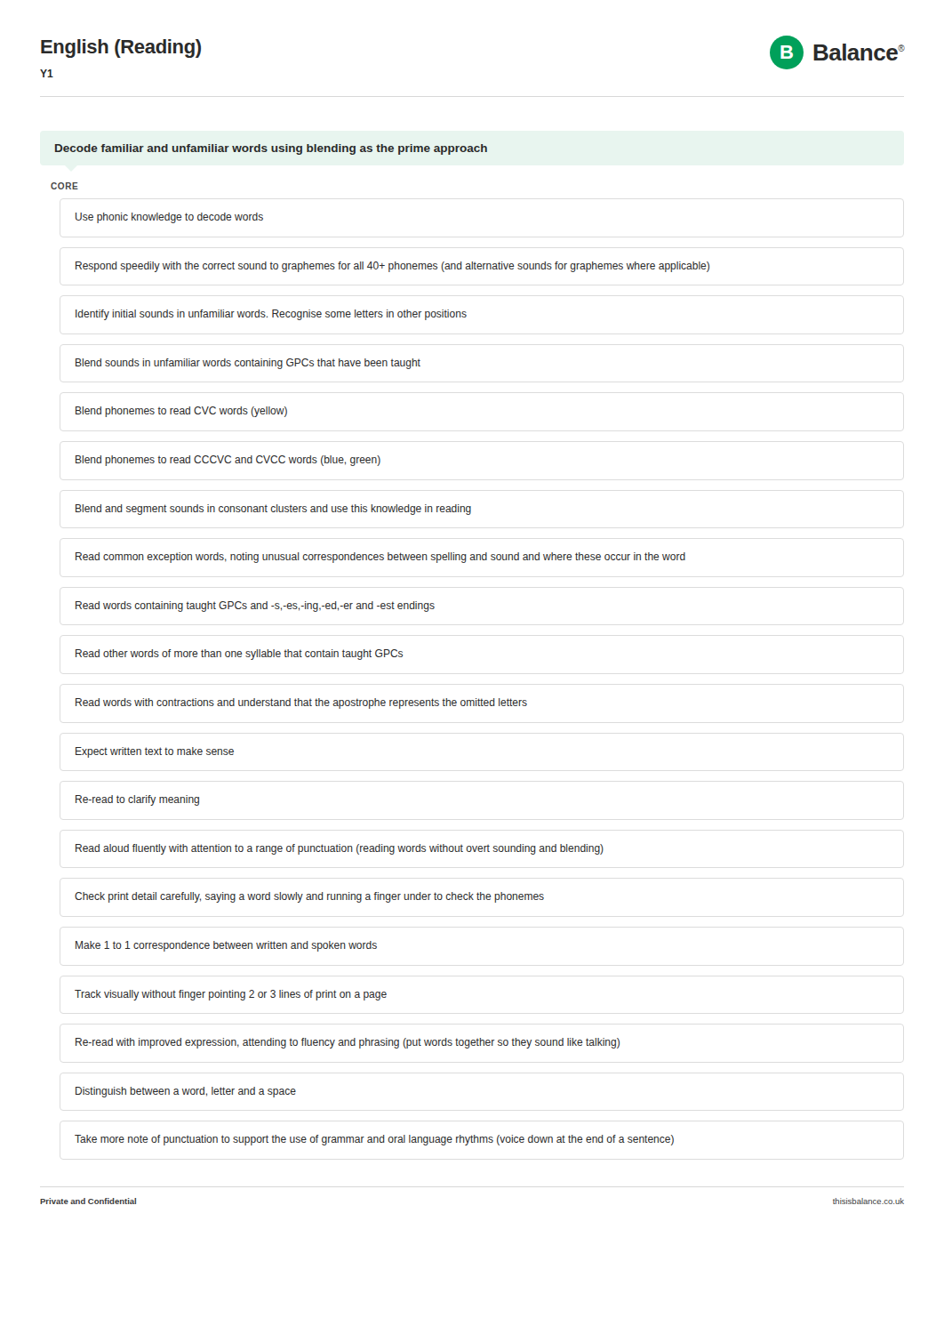English (Reading)
Y1
B
Balance®
Decode familiar and unfamiliar words using blending as the prime approach
CORE
Use phonic knowledge to decode words
Respond speedily with the correct sound to graphemes for all 40+ phonemes (and alternative sounds for graphemes where applicable)
Identify initial sounds in unfamiliar words. Recognise some letters in other positions
Blend sounds in unfamiliar words containing GPCs that have been taught
Blend phonemes to read CVC words (yellow)
Blend phonemes to read CCCVC and CVCC words (blue, green)
Blend and segment sounds in consonant clusters and use this knowledge in reading
Read common exception words, noting unusual correspondences between spelling and sound and where these occur in the word
Read words containing taught GPCs and -s,-es,-ing,-ed,-er and -est endings
Read other words of more than one syllable that contain taught GPCs
Read words with contractions and understand that the apostrophe represents the omitted letters
Expect written text to make sense
Re-read to clarify meaning
Read aloud fluently with attention to a range of punctuation (reading words without overt sounding and blending)
Check print detail carefully, saying a word slowly and running a finger under to check the phonemes
Make 1 to 1 correspondence between written and spoken words
Track visually without finger pointing 2 or 3 lines of print on a page
Re-read with improved expression, attending to fluency and phrasing (put words together so they sound like talking)
Distinguish between a word, letter and a space
Take more note of punctuation to support the use of grammar and oral language rhythms (voice down at the end of a sentence)
Private and Confidential
thisisbalance.co.uk